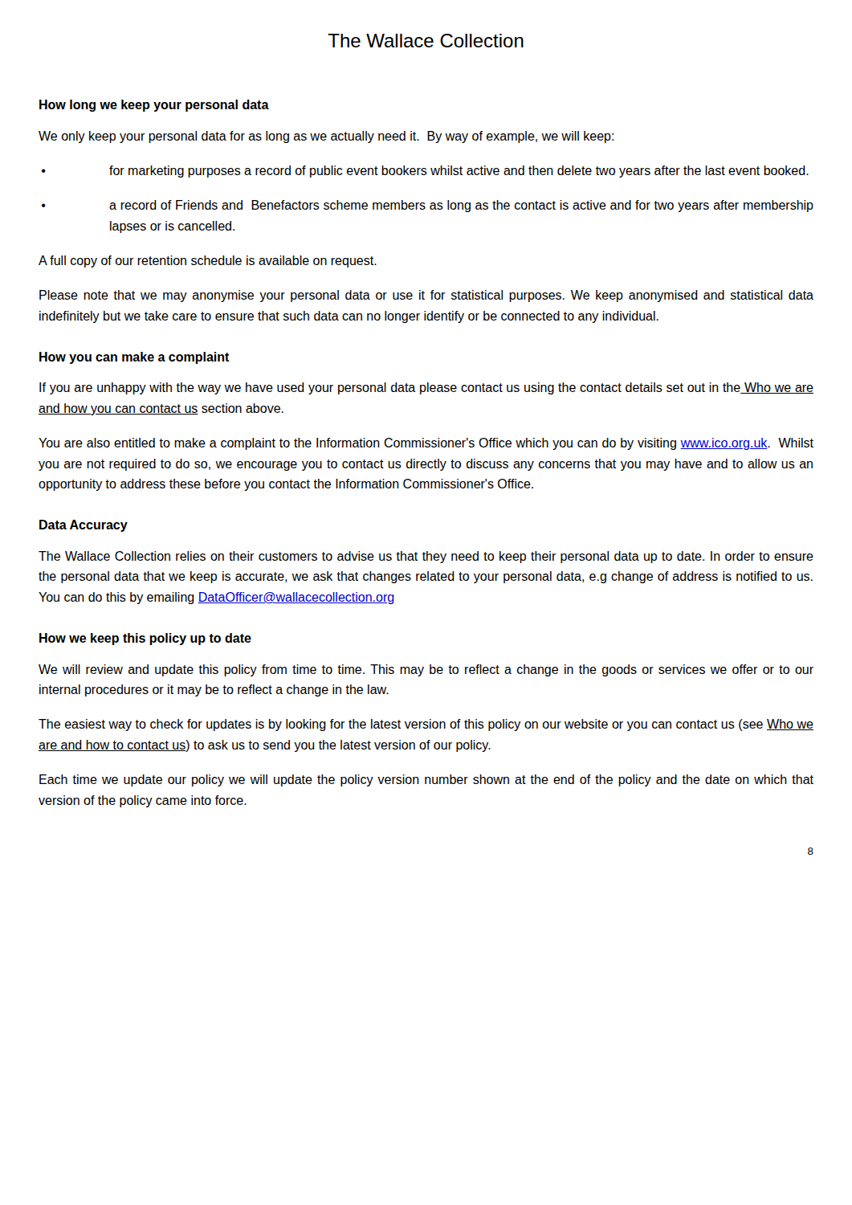The Wallace Collection
How long we keep your personal data
We only keep your personal data for as long as we actually need it. By way of example, we will keep:
for marketing purposes a record of public event bookers whilst active and then delete two years after the last event booked.
a record of Friends and Benefactors scheme members as long as the contact is active and for two years after membership lapses or is cancelled.
A full copy of our retention schedule is available on request.
Please note that we may anonymise your personal data or use it for statistical purposes. We keep anonymised and statistical data indefinitely but we take care to ensure that such data can no longer identify or be connected to any individual.
How you can make a complaint
If you are unhappy with the way we have used your personal data please contact us using the contact details set out in the Who we are and how you can contact us section above.
You are also entitled to make a complaint to the Information Commissioner's Office which you can do by visiting www.ico.org.uk. Whilst you are not required to do so, we encourage you to contact us directly to discuss any concerns that you may have and to allow us an opportunity to address these before you contact the Information Commissioner's Office.
Data Accuracy
The Wallace Collection relies on their customers to advise us that they need to keep their personal data up to date. In order to ensure the personal data that we keep is accurate, we ask that changes related to your personal data, e.g change of address is notified to us. You can do this by emailing DataOfficer@wallacecollection.org
How we keep this policy up to date
We will review and update this policy from time to time. This may be to reflect a change in the goods or services we offer or to our internal procedures or it may be to reflect a change in the law.
The easiest way to check for updates is by looking for the latest version of this policy on our website or you can contact us (see Who we are and how to contact us) to ask us to send you the latest version of our policy.
Each time we update our policy we will update the policy version number shown at the end of the policy and the date on which that version of the policy came into force.
8